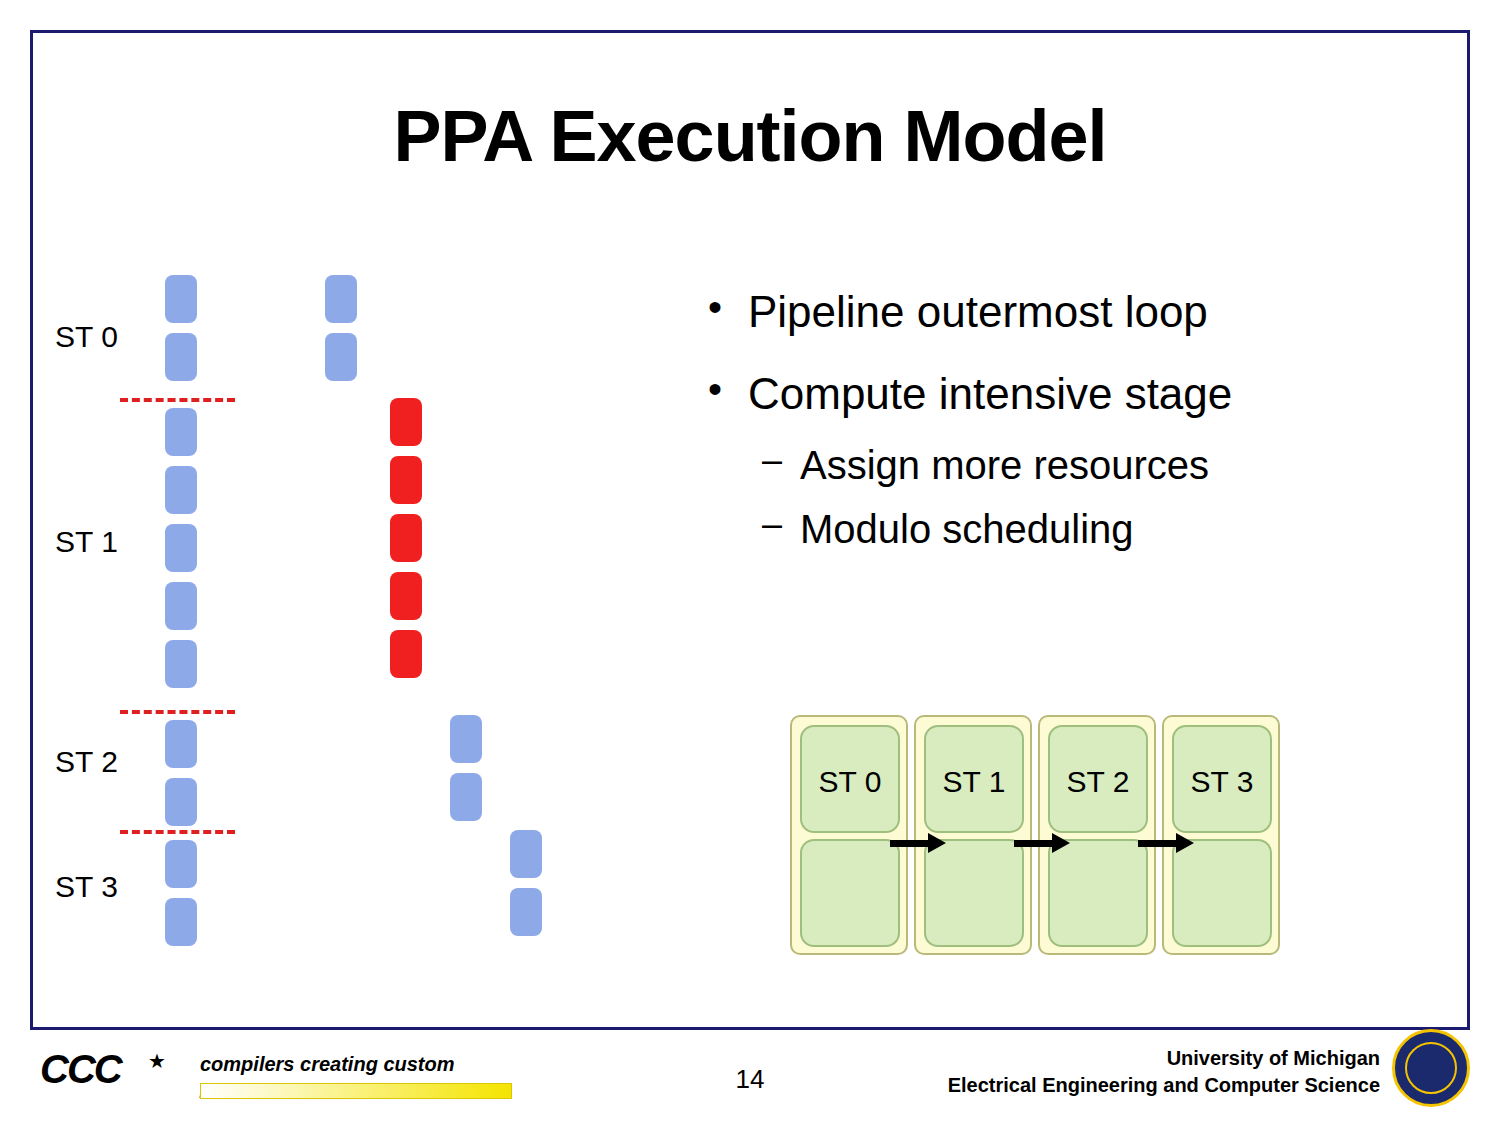PPA Execution Model
ST 0
ST 1
ST 2
ST 3
Pipeline outermost loop
Compute intensive stage
Assign more resources
Modulo scheduling
ST 0
ST 1
ST 2
ST 3
CCC
★
compilers creating custom processors
14
University of Michigan
Electrical Engineering and Computer Science